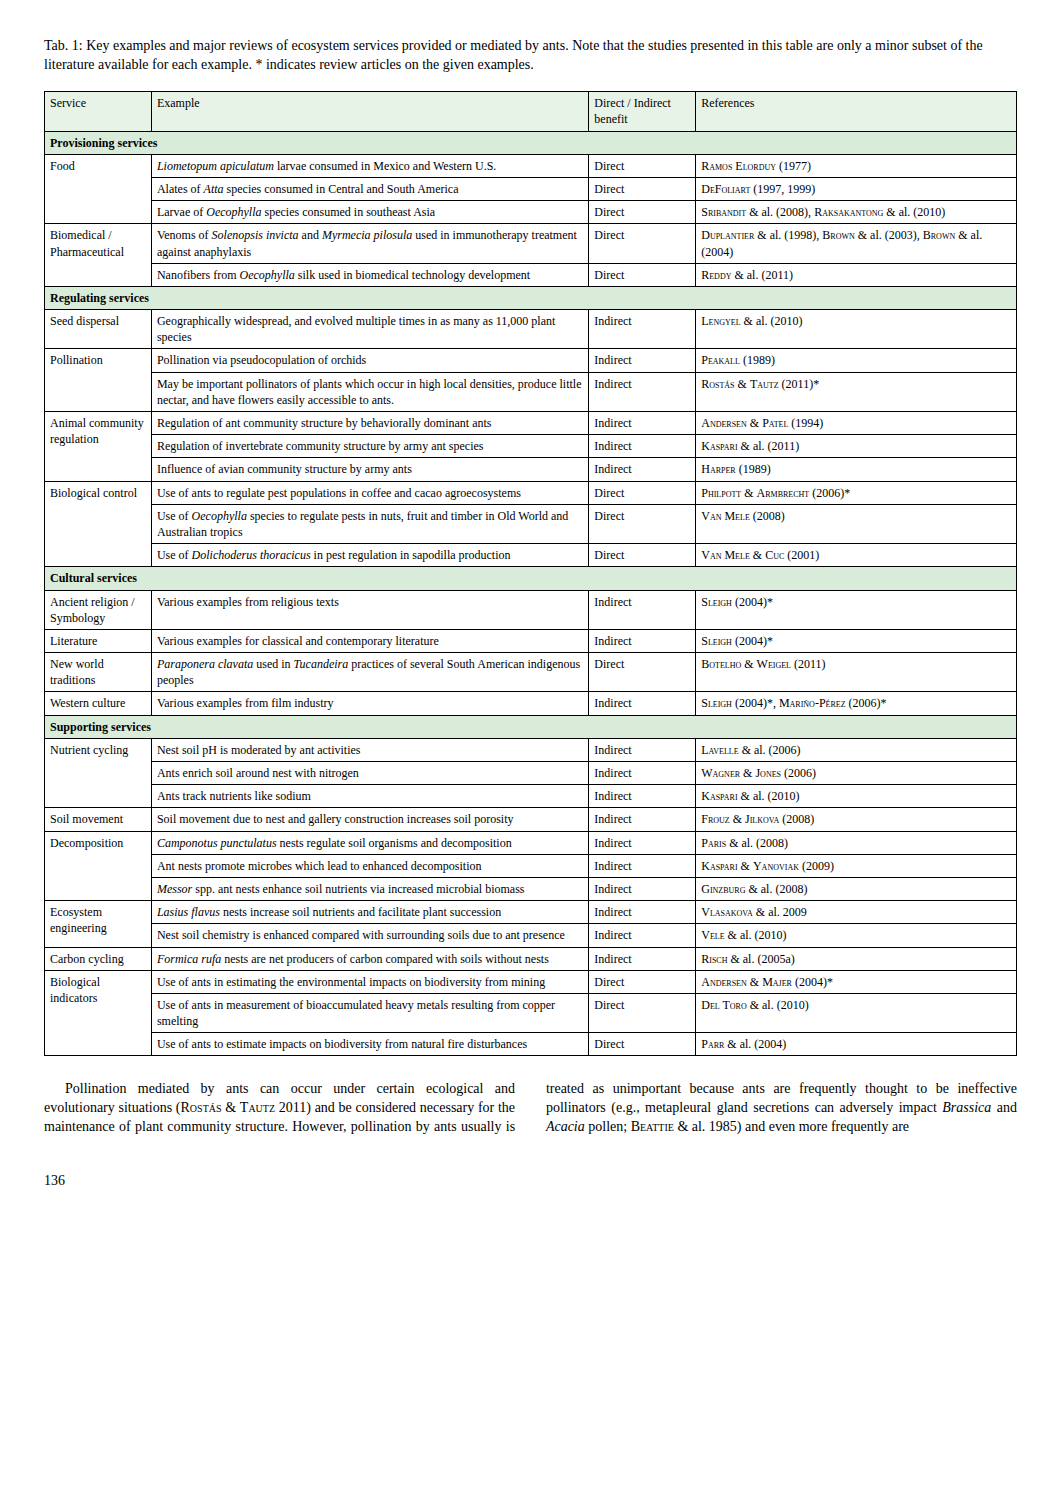Tab. 1: Key examples and major reviews of ecosystem services provided or mediated by ants. Note that the studies presented in this table are only a minor subset of the literature available for each example. * indicates review articles on the given examples.
| Service | Example | Direct / Indirect benefit | References |
| --- | --- | --- | --- |
| Provisioning services |
| Food | Liometopum apiculatum larvae consumed in Mexico and Western U.S. | Direct | Ramos Elorduy (1977) |
| Alates of Atta species consumed in Central and South America | Direct | DeFoliart (1997, 1999) |
| Larvae of Oecophylla species consumed in southeast Asia | Direct | Sribandit & al. (2008), Raksakantong & al. (2010) |
| Biomedical / Pharmaceutical | Venoms of Solenopsis invicta and Myrmecia pilosula used in immunotherapy treatment against anaphylaxis | Direct | Duplantier & al. (1998), Brown & al. (2003), Brown & al. (2004) |
| Nanofibers from Oecophylla silk used in biomedical technology development | Direct | Reddy & al. (2011) |
| Regulating services |
| Seed dispersal | Geographically widespread, and evolved multiple times in as many as 11,000 plant species | Indirect | Lengyel & al. (2010) |
| Pollination | Pollination via pseudocopulation of orchids | Indirect | Peakall (1989) |
| May be important pollinators of plants which occur in high local densities, produce little nectar, and have flowers easily accessible to ants. | Indirect | Rostás & Tautz (2011)* |
| Animal community regulation | Regulation of ant community structure by behaviorally dominant ants | Indirect | Andersen & Patel (1994) |
| Regulation of invertebrate community structure by army ant species | Indirect | Kaspari & al. (2011) |
| Influence of avian community structure by army ants | Indirect | Harper (1989) |
| Biological control | Use of ants to regulate pest populations in coffee and cacao agroecosystems | Direct | Philpott & Armbrecht (2006)* |
| Use of Oecophylla species to regulate pests in nuts, fruit and timber in Old World and Australian tropics | Direct | Van Mele (2008) |
| Use of Dolichoderus thoracicus in pest regulation in sapodilla production | Direct | Van Mele & Cuc (2001) |
| Cultural services |
| Ancient religion / Symbology | Various examples from religious texts | Indirect | Sleigh (2004)* |
| Literature | Various examples for classical and contemporary literature | Indirect | Sleigh (2004)* |
| New world traditions | Paraponera clavata used in Tucandeira practices of several South American indigenous peoples | Direct | Botelho & Weigel (2011) |
| Western culture | Various examples from film industry | Indirect | Sleigh (2004)*, Mariño-Pérez (2006)* |
| Supporting services |
| Nutrient cycling | Nest soil pH is moderated by ant activities | Indirect | Lavelle & al. (2006) |
| Ants enrich soil around nest with nitrogen | Indirect | Wagner & Jones (2006) |
| Ants track nutrients like sodium | Indirect | Kaspari & al. (2010) |
| Soil movement | Soil movement due to nest and gallery construction increases soil porosity | Indirect | Frouz & Jilkova (2008) |
| Decomposition | Camponotus punctulatus nests regulate soil organisms and decomposition | Indirect | Paris & al. (2008) |
| Ant nests promote microbes which lead to enhanced decomposition | Indirect | Kaspari & Yanoviak (2009) |
| Messor spp. ant nests enhance soil nutrients via increased microbial biomass | Indirect | Ginzburg & al. (2008) |
| Ecosystem engineering | Lasius flavus nests increase soil nutrients and facilitate plant succession | Indirect | Vlasakova & al. 2009 |
| Nest soil chemistry is enhanced compared with surrounding soils due to ant presence | Indirect | Vele & al. (2010) |
| Carbon cycling | Formica rufa nests are net producers of carbon compared with soils without nests | Indirect | Risch & al. (2005a) |
| Biological indicators | Use of ants in estimating the environmental impacts on biodiversity from mining | Direct | Andersen & Majer (2004)* |
| Use of ants in measurement of bioaccumulated heavy metals resulting from copper smelting | Direct | Del Toro & al. (2010) |
| Use of ants to estimate impacts on biodiversity from natural fire disturbances | Direct | Parr & al. (2004) |
Pollination mediated by ants can occur under certain ecological and evolutionary situations (Rostás & Tautz 2011) and be considered necessary for the maintenance of plant community structure. However, pollination by ants usually is treated as unimportant because ants are frequently thought to be ineffective pollinators (e.g., metapleural gland secretions can adversely impact Brassica and Acacia pollen; Beattie & al. 1985) and even more frequently are
136